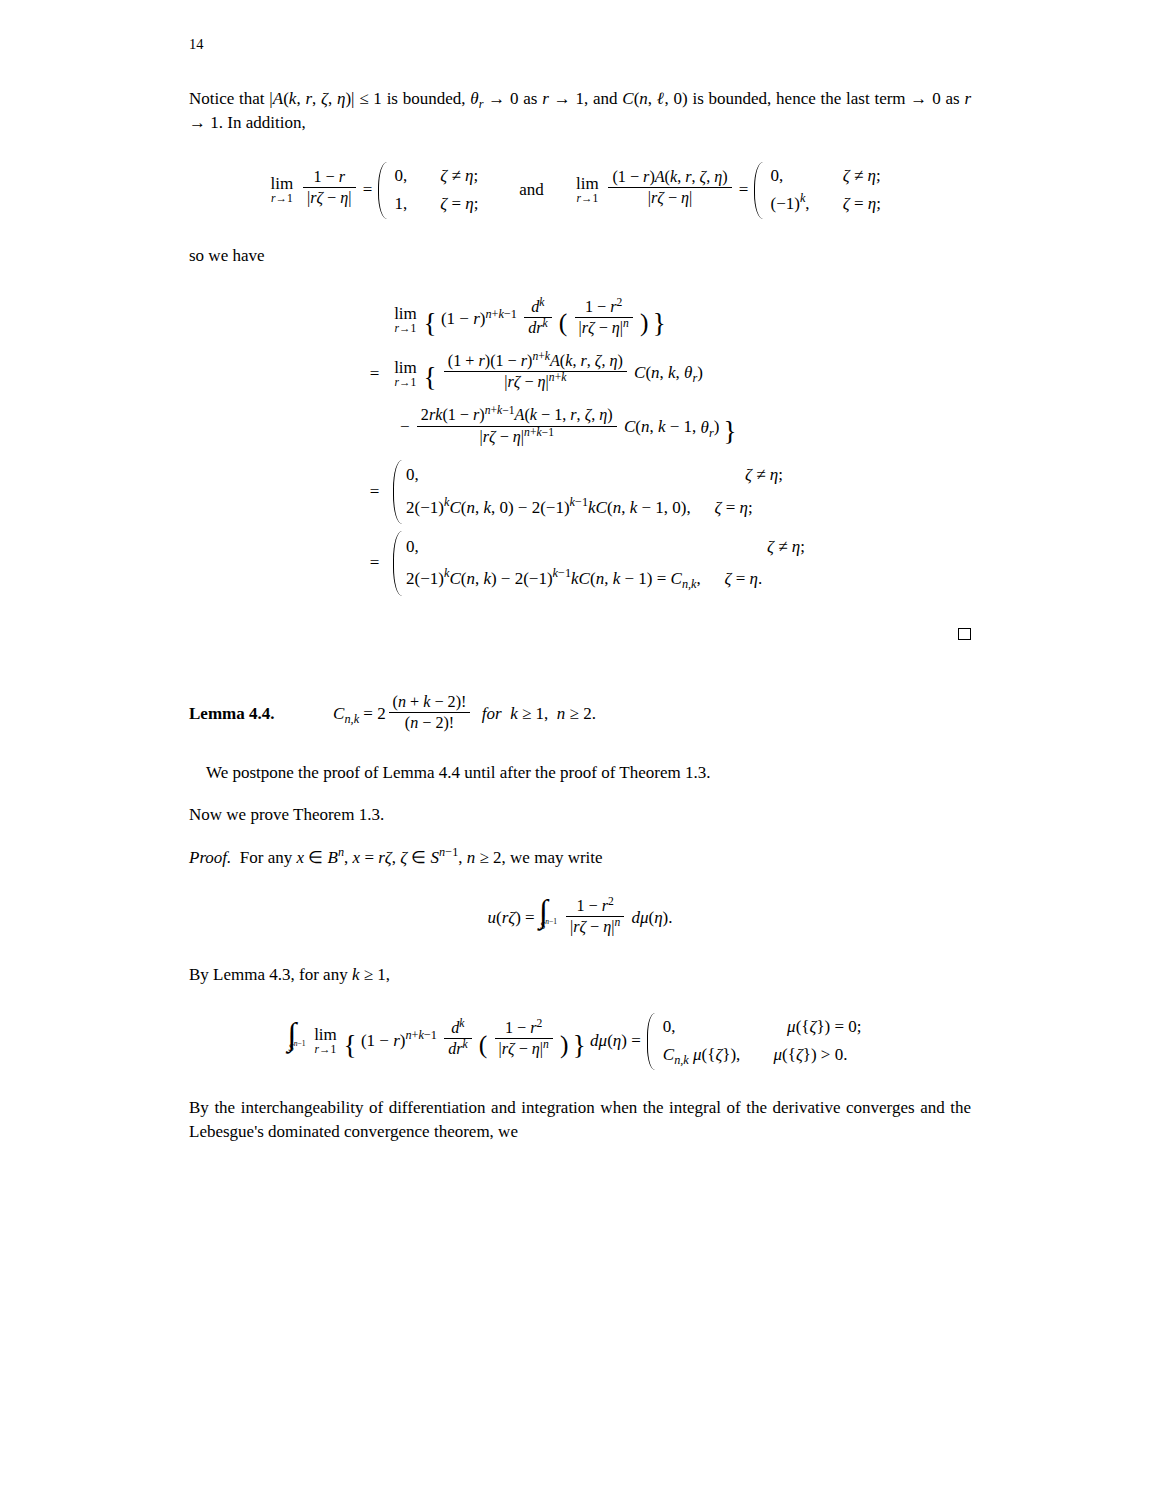14
Notice that |A(k, r, ζ, η)| ≤ 1 is bounded, θr → 0 as r → 1, and C(n, ℓ, 0) is bounded, hence the last term → 0 as r → 1. In addition,
lim r→1 1 − r|rζ − η| =
| 0, | ζ ≠ η ; |
| 1, | ζ = η ; |
and lim r→1 (1 − r)A(k, r, ζ, η)|rζ − η| =
| 0, | ζ ≠ η ; |
| (−1) k , | ζ = η ; |
so we have
| | | lim r →1 { (1 − r ) n + k −1 d k dr k ( 1 − r 2 / rζ − η / n ) } |
| | = | lim r →1 { (1 + r )(1 − r ) n + k A ( k , r , ζ , η ) / rζ − η / n + k C ( n , k , θ r ) |
| | | − 2 rk (1 − r ) n + k −1 A ( k − 1, r , ζ , η ) / rζ − η / n + k −1 C ( n , k − 1, θ r ) } |
| | = | / 0, / ζ ≠ η ; / / 2(−1) k C ( n , k , 0) − 2(−1) k −1 kC ( n , k − 1, 0), / ζ = η ; / |
| | = | / 0, / ζ ≠ η ; / / 2(−1) k C ( n , k ) − 2(−1) k −1 kC ( n , k − 1) = C n,k , / ζ = η . / |
Lemma 4.4. Cn,k = 2(n + k − 2)!(n − 2)! for k ≥ 1, n ≥ 2.
We postpone the proof of Lemma 4.4 until after the proof of Theorem 1.3.
Now we prove Theorem 1.3.
Proof. For any x ∈ Bn, x = rζ, ζ ∈ Sn−1, n ≥ 2, we may write
u(rζ) = ∫Sn−1 1 − r2|rζ − η|n dμ(η).
By Lemma 4.3, for any k ≥ 1,
∫Sn−1 lim r→1 { (1 − r)n+k−1 dk drk ( 1 − r2|rζ − η|n ) } dμ(η) =
| 0, | μ ({ ζ }) = 0; |
| C n,k μ ({ ζ }), | μ ({ ζ }) > 0. |
By the interchangeability of differentiation and integration when the integral of the derivative converges and the Lebesgue's dominated convergence theorem, we